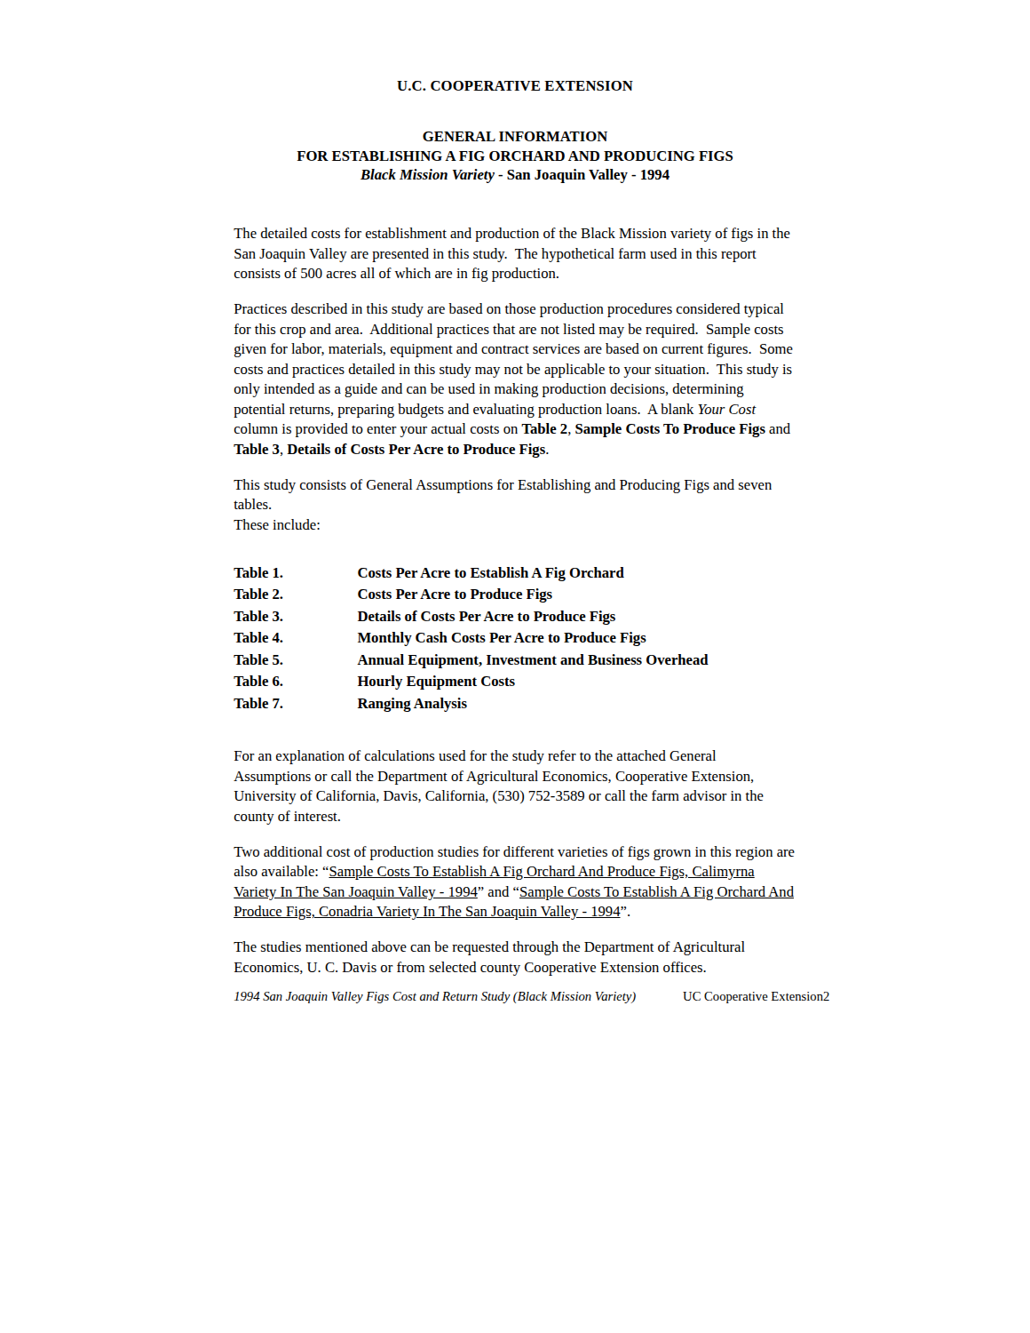U.C. COOPERATIVE EXTENSION
GENERAL INFORMATION
FOR ESTABLISHING A FIG ORCHARD AND PRODUCING FIGS
Black Mission Variety - San Joaquin Valley - 1994
The detailed costs for establishment and production of the Black Mission variety of figs in the San Joaquin Valley are presented in this study. The hypothetical farm used in this report consists of 500 acres all of which are in fig production.
Practices described in this study are based on those production procedures considered typical for this crop and area. Additional practices that are not listed may be required. Sample costs given for labor, materials, equipment and contract services are based on current figures. Some costs and practices detailed in this study may not be applicable to your situation. This study is only intended as a guide and can be used in making production decisions, determining potential returns, preparing budgets and evaluating production loans. A blank Your Cost column is provided to enter your actual costs on Table 2, Sample Costs To Produce Figs and Table 3, Details of Costs Per Acre to Produce Figs.
This study consists of General Assumptions for Establishing and Producing Figs and seven tables.
These include:
| Table 1. | Costs Per Acre to Establish A Fig Orchard |
| Table 2. | Costs Per Acre to Produce Figs |
| Table 3. | Details of Costs Per Acre to Produce Figs |
| Table 4. | Monthly Cash Costs Per Acre to Produce Figs |
| Table 5. | Annual Equipment, Investment and Business Overhead |
| Table 6. | Hourly Equipment Costs |
| Table 7. | Ranging Analysis |
For an explanation of calculations used for the study refer to the attached General Assumptions or call the Department of Agricultural Economics, Cooperative Extension, University of California, Davis, California, (530) 752-3589 or call the farm advisor in the county of interest.
Two additional cost of production studies for different varieties of figs grown in this region are also available: “Sample Costs To Establish A Fig Orchard And Produce Figs, Calimyrna Variety In The San Joaquin Valley - 1994” and “Sample Costs To Establish A Fig Orchard And Produce Figs, Conadria Variety In The San Joaquin Valley - 1994”.
The studies mentioned above can be requested through the Department of Agricultural Economics, U. C. Davis or from selected county Cooperative Extension offices.
1994 San Joaquin Valley Figs Cost and Return Study (Black Mission Variety) UC Cooperative Extension 2